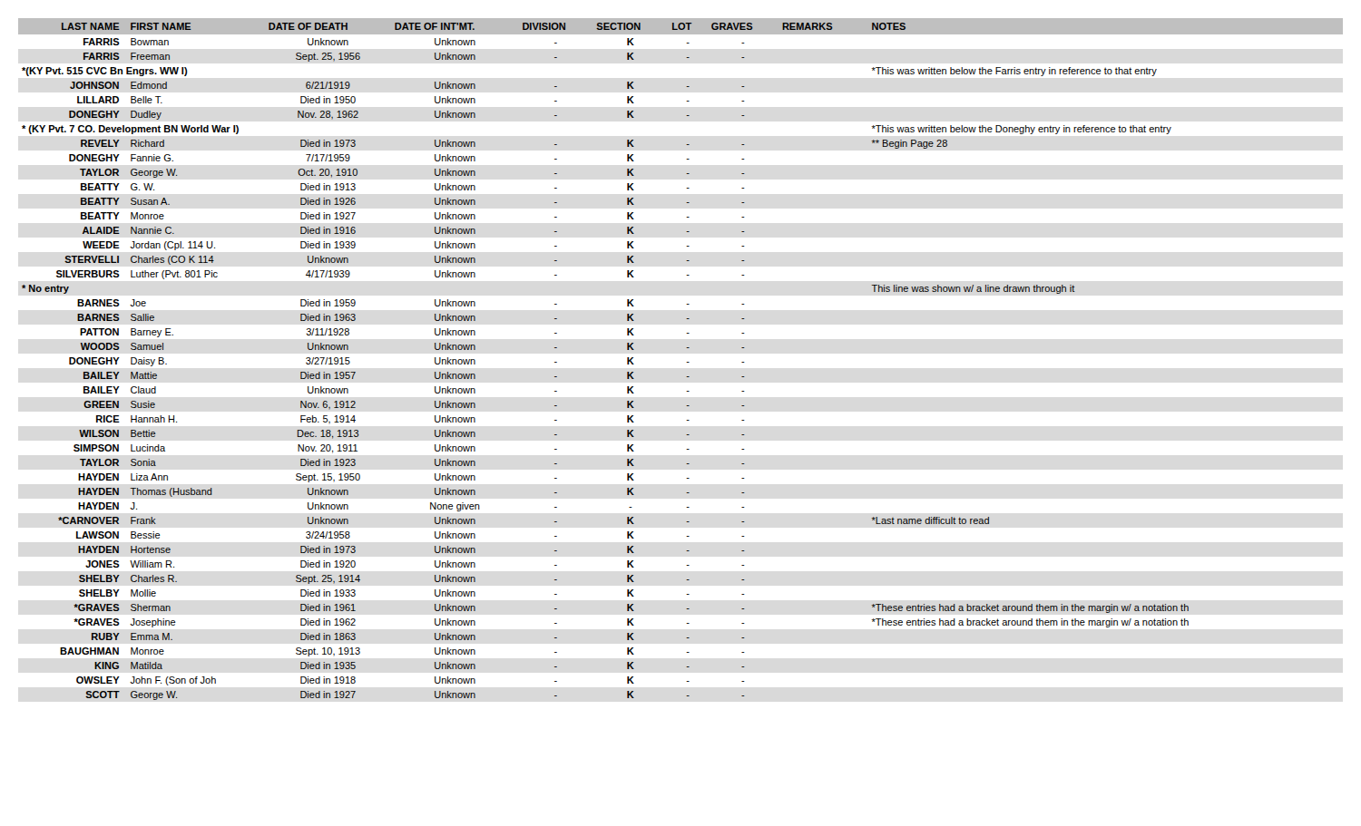| LAST NAME | FIRST NAME | DATE OF DEATH | DATE OF INT'MT. | DIVISION | SECTION | LOT | GRAVES | REMARKS | NOTES |
| --- | --- | --- | --- | --- | --- | --- | --- | --- | --- |
| FARRIS | Bowman | Unknown | Unknown | - | K | - | - | | |
| FARRIS | Freeman | Sept. 25, 1956 | Unknown | - | K | - | - | | |
| *(KY Pvt. 515 CVC Bn Engrs. WW I) | *This was written below the Farris entry in reference to that entry |
| JOHNSON | Edmond | 6/21/1919 | Unknown | - | K | - | - | | |
| LILLARD | Belle T. | Died in 1950 | Unknown | - | K | - | - | | |
| DONEGHY | Dudley | Nov. 28, 1962 | Unknown | - | K | - | - | | |
| * (KY Pvt. 7 CO. Development BN World War I) | *This was written below the Doneghy entry in reference to that entry |
| REVELY | Richard | Died in 1973 | Unknown | - | K | - | - | | ** Begin Page 28 |
| DONEGHY | Fannie G. | 7/17/1959 | Unknown | - | K | - | - | | |
| TAYLOR | George W. | Oct. 20, 1910 | Unknown | - | K | - | - | | |
| BEATTY | G. W. | Died in 1913 | Unknown | - | K | - | - | | |
| BEATTY | Susan A. | Died in 1926 | Unknown | - | K | - | - | | |
| BEATTY | Monroe | Died in 1927 | Unknown | - | K | - | - | | |
| ALAIDE | Nannie C. | Died in 1916 | Unknown | - | K | - | - | | |
| WEEDE | Jordan (Cpl. 114 U. | Died in 1939 | Unknown | - | K | - | - | | |
| STERVELLI | Charles (CO K 114 | Unknown | Unknown | - | K | - | - | | |
| SILVERBURS | Luther (Pvt. 801 Pic | 4/17/1939 | Unknown | - | K | - | - | | |
| * No entry | This line was shown w/ a line drawn through it |
| BARNES | Joe | Died in 1959 | Unknown | - | K | - | - | | |
| BARNES | Sallie | Died in 1963 | Unknown | - | K | - | - | | |
| PATTON | Barney E. | 3/11/1928 | Unknown | - | K | - | - | | |
| WOODS | Samuel | Unknown | Unknown | - | K | - | - | | |
| DONEGHY | Daisy B. | 3/27/1915 | Unknown | - | K | - | - | | |
| BAILEY | Mattie | Died in 1957 | Unknown | - | K | - | - | | |
| BAILEY | Claud | Unknown | Unknown | - | K | - | - | | |
| GREEN | Susie | Nov. 6, 1912 | Unknown | - | K | - | - | | |
| RICE | Hannah H. | Feb. 5, 1914 | Unknown | - | K | - | - | | |
| WILSON | Bettie | Dec. 18, 1913 | Unknown | - | K | - | - | | |
| SIMPSON | Lucinda | Nov. 20, 1911 | Unknown | - | K | - | - | | |
| TAYLOR | Sonia | Died in 1923 | Unknown | - | K | - | - | | |
| HAYDEN | Liza Ann | Sept. 15, 1950 | Unknown | - | K | - | - | | |
| HAYDEN | Thomas (Husband | Unknown | Unknown | - | K | - | - | | |
| HAYDEN | J. | Unknown | None given | - | - | - | - | | |
| *CARNOVER | Frank | Unknown | Unknown | - | K | - | - | | *Last name difficult to read |
| LAWSON | Bessie | 3/24/1958 | Unknown | - | K | - | - | | |
| HAYDEN | Hortense | Died in 1973 | Unknown | - | K | - | - | | |
| JONES | William R. | Died in 1920 | Unknown | - | K | - | - | | |
| SHELBY | Charles R. | Sept. 25, 1914 | Unknown | - | K | - | - | | |
| SHELBY | Mollie | Died in 1933 | Unknown | - | K | - | - | | |
| *GRAVES | Sherman | Died in 1961 | Unknown | - | K | - | - | | *These entries had a bracket around them in the margin w/ a notation th |
| *GRAVES | Josephine | Died in 1962 | Unknown | - | K | - | - | | *These entries had a bracket around them in the margin w/ a notation th |
| RUBY | Emma M. | Died in 1863 | Unknown | - | K | - | - | | |
| BAUGHMAN | Monroe | Sept. 10, 1913 | Unknown | - | K | - | - | | |
| KING | Matilda | Died in 1935 | Unknown | - | K | - | - | | |
| OWSLEY | John F. (Son of Joh | Died in 1918 | Unknown | - | K | - | - | | |
| SCOTT | George W. | Died in 1927 | Unknown | - | K | - | - | | |